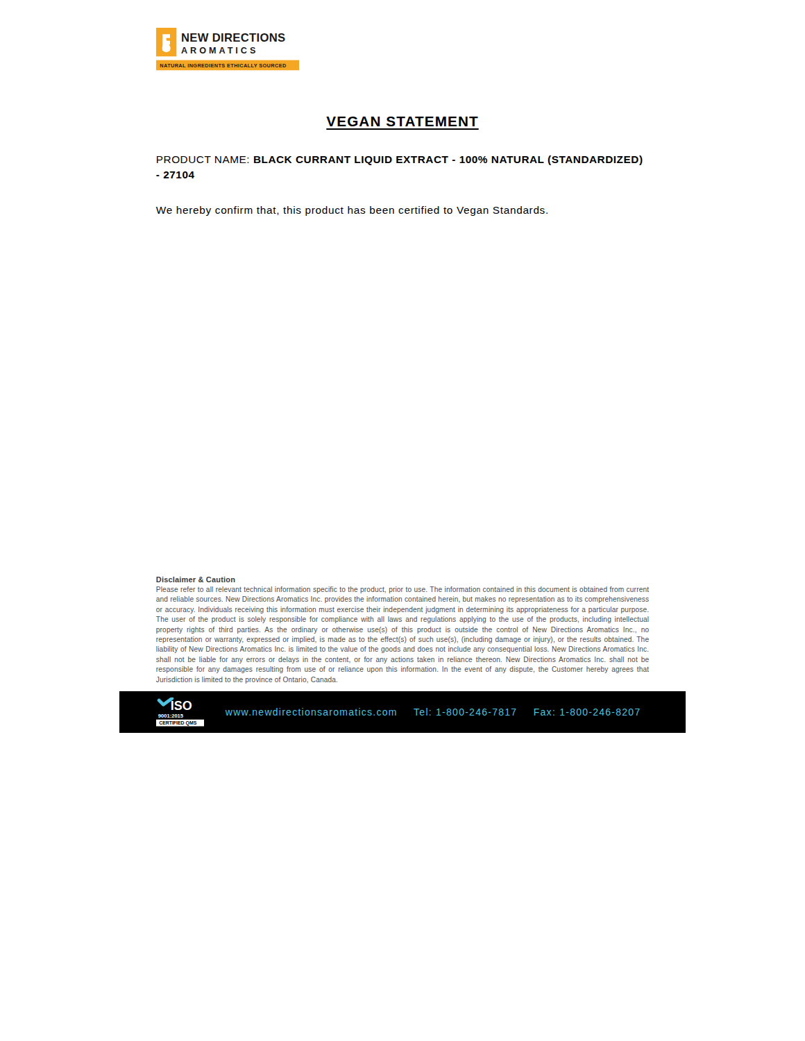NEW DIRECTIONS AROMATICS NATURAL INGREDIENTS ETHICALLY SOURCED
VEGAN STATEMENT
PRODUCT NAME: BLACK CURRANT LIQUID EXTRACT - 100% NATURAL (STANDARDIZED) - 27104
We hereby confirm that, this product has been certified to Vegan Standards.
Disclaimer & Caution
Please refer to all relevant technical information specific to the product, prior to use. The information contained in this document is obtained from current and reliable sources. New Directions Aromatics Inc. provides the information contained herein, but makes no representation as to its comprehensiveness or accuracy. Individuals receiving this information must exercise their independent judgment in determining its appropriateness for a particular purpose. The user of the product is solely responsible for compliance with all laws and regulations applying to the use of the products, including intellectual property rights of third parties. As the ordinary or otherwise use(s) of this product is outside the control of New Directions Aromatics Inc., no representation or warranty, expressed or implied, is made as to the effect(s) of such use(s), (including damage or injury), or the results obtained. The liability of New Directions Aromatics Inc. is limited to the value of the goods and does not include any consequential loss. New Directions Aromatics Inc. shall not be liable for any errors or delays in the content, or for any actions taken in reliance thereon. New Directions Aromatics Inc. shall not be responsible for any damages resulting from use of or reliance upon this information. In the event of any dispute, the Customer hereby agrees that Jurisdiction is limited to the province of Ontario, Canada.
ISO 9001:2015 CERTIFIED QMS
www.newdirectionsaromatics.com Tel: 1-800-246-7817 Fax: 1-800-246-8207